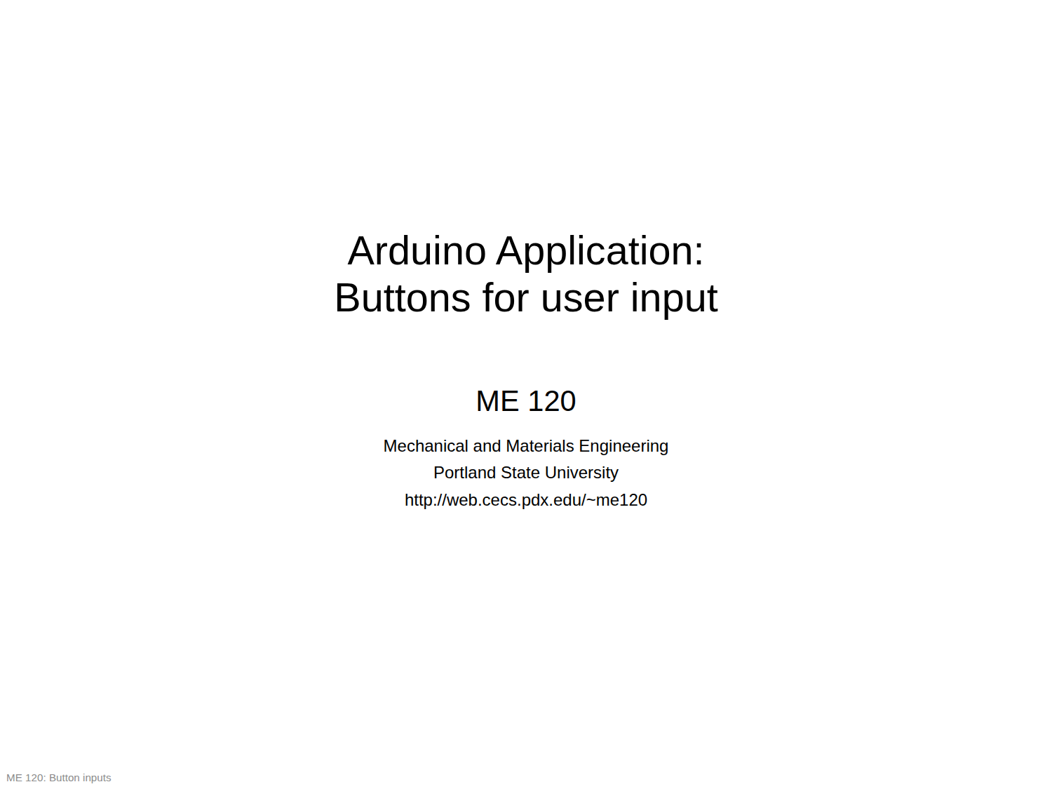Arduino Application:
Buttons for user input
ME 120
Mechanical and Materials Engineering
Portland State University
http://web.cecs.pdx.edu/~me120
ME 120: Button inputs